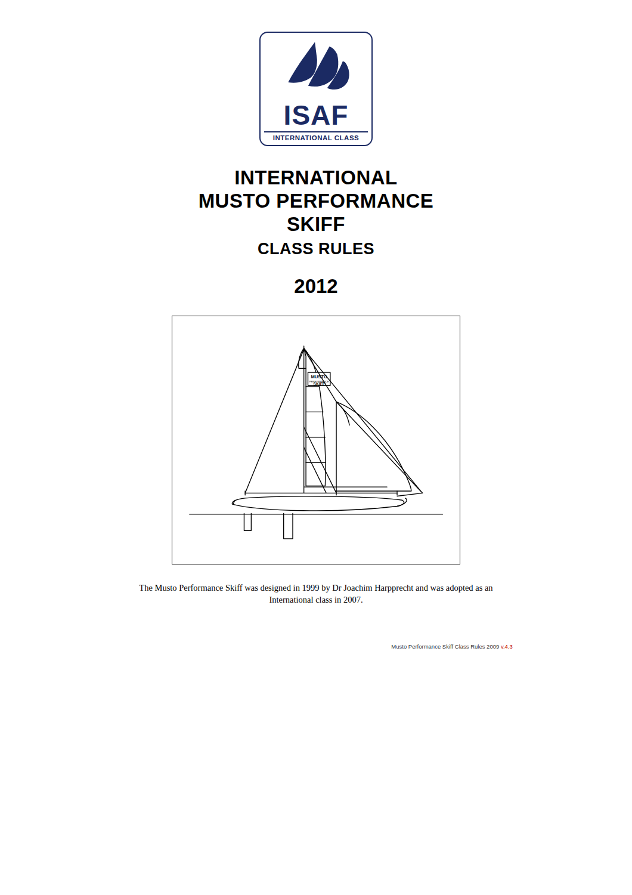ISAF
INTERNATIONAL CLASS
INTERNATIONAL
MUSTO PERFORMANCE
SKIFF
CLASS RULES
2012
MUSTO PERFORMANCE SKIFF
The Musto Performance Skiff was designed in 1999 by Dr Joachim Harpprecht and was adopted as an International class in 2007.
Musto Performance Skiff Class Rules 2009 v.4.3